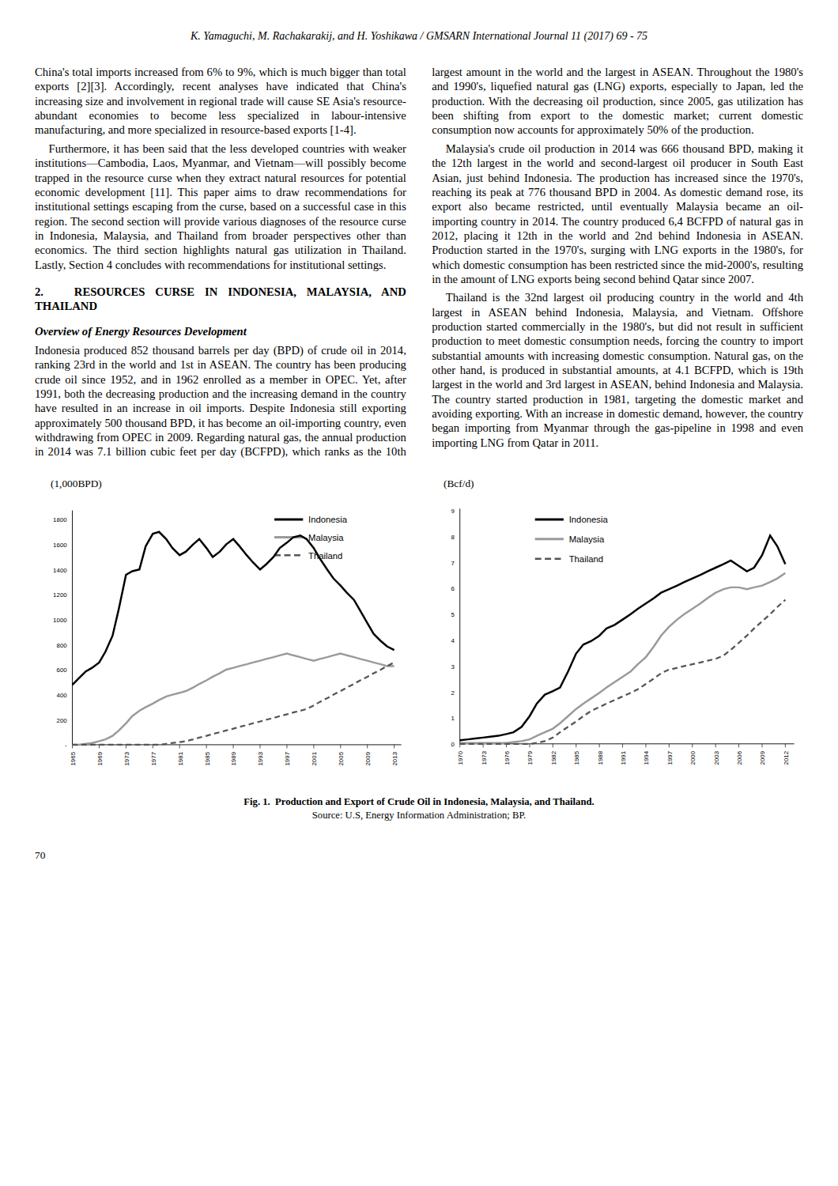K. Yamaguchi, M. Rachakarakij, and H. Yoshikawa / GMSARN International Journal 11 (2017) 69 - 75
China's total imports increased from 6% to 9%, which is much bigger than total exports [2][3]. Accordingly, recent analyses have indicated that China's increasing size and involvement in regional trade will cause SE Asia's resource-abundant economies to become less specialized in labour-intensive manufacturing, and more specialized in resource-based exports [1-4].
Furthermore, it has been said that the less developed countries with weaker institutions—Cambodia, Laos, Myanmar, and Vietnam—will possibly become trapped in the resource curse when they extract natural resources for potential economic development [11]. This paper aims to draw recommendations for institutional settings escaping from the curse, based on a successful case in this region. The second section will provide various diagnoses of the resource curse in Indonesia, Malaysia, and Thailand from broader perspectives other than economics. The third section highlights natural gas utilization in Thailand. Lastly, Section 4 concludes with recommendations for institutional settings.
2. RESOURCES CURSE IN INDONESIA, MALAYSIA, AND THAILAND
Overview of Energy Resources Development
Indonesia produced 852 thousand barrels per day (BPD) of crude oil in 2014, ranking 23rd in the world and 1st in ASEAN. The country has been producing crude oil since 1952, and in 1962 enrolled as a member in OPEC. Yet, after 1991, both the decreasing production and the increasing demand in the country have resulted in an increase in oil imports. Despite Indonesia still exporting approximately 500 thousand BPD, it has become an oil-importing country, even withdrawing from OPEC in 2009. Regarding natural gas, the annual production in 2014 was 7.1 billion cubic feet per day (BCFPD), which ranks as the 10th largest amount in the world and the largest in ASEAN. Throughout the 1980's and 1990's, liquefied natural gas (LNG) exports, especially to Japan, led the production. With the decreasing oil production, since 2005, gas utilization has been shifting from export to the domestic market; current domestic consumption now accounts for approximately 50% of the production.
Malaysia's crude oil production in 2014 was 666 thousand BPD, making it the 12th largest in the world and second-largest oil producer in South East Asian, just behind Indonesia. The production has increased since the 1970's, reaching its peak at 776 thousand BPD in 2004. As domestic demand rose, its export also became restricted, until eventually Malaysia became an oil-importing country in 2014. The country produced 6,4 BCFPD of natural gas in 2012, placing it 12th in the world and 2nd behind Indonesia in ASEAN. Production started in the 1970's, surging with LNG exports in the 1980's, for which domestic consumption has been restricted since the mid-2000's, resulting in the amount of LNG exports being second behind Qatar since 2007.
Thailand is the 32nd largest oil producing country in the world and 4th largest in ASEAN behind Indonesia, Malaysia, and Vietnam. Offshore production started commercially in the 1980's, but did not result in sufficient production to meet domestic consumption needs, forcing the country to import substantial amounts with increasing domestic consumption. Natural gas, on the other hand, is produced in substantial amounts, at 4.1 BCFPD, which is 19th largest in the world and 3rd largest in ASEAN, behind Indonesia and Malaysia. The country started production in 1981, targeting the domestic market and avoiding exporting. With an increase in domestic demand, however, the country began importing from Myanmar through the gas-pipeline in 1998 and even importing LNG from Qatar in 2011.
(1,000BPD)
1800 1600 1400 1200 1000 800 600 400 200 - 1965 1969 1973 1977 1981 1985 1989 1993 1997 2001 2005 2009 2013 Indonesia Malaysia Thailand
(Bcf/d)
9 8 7 6 5 4 3 2 1 0 1970 1973 1976 1979 1982 1985 1988 1991 1994 1997 2000 2003 2006 2009 2012 Indonesia Malaysia Thailand
Fig. 1. Production and Export of Crude Oil in Indonesia, Malaysia, and Thailand. Source: U.S, Energy Information Administration; BP.
70